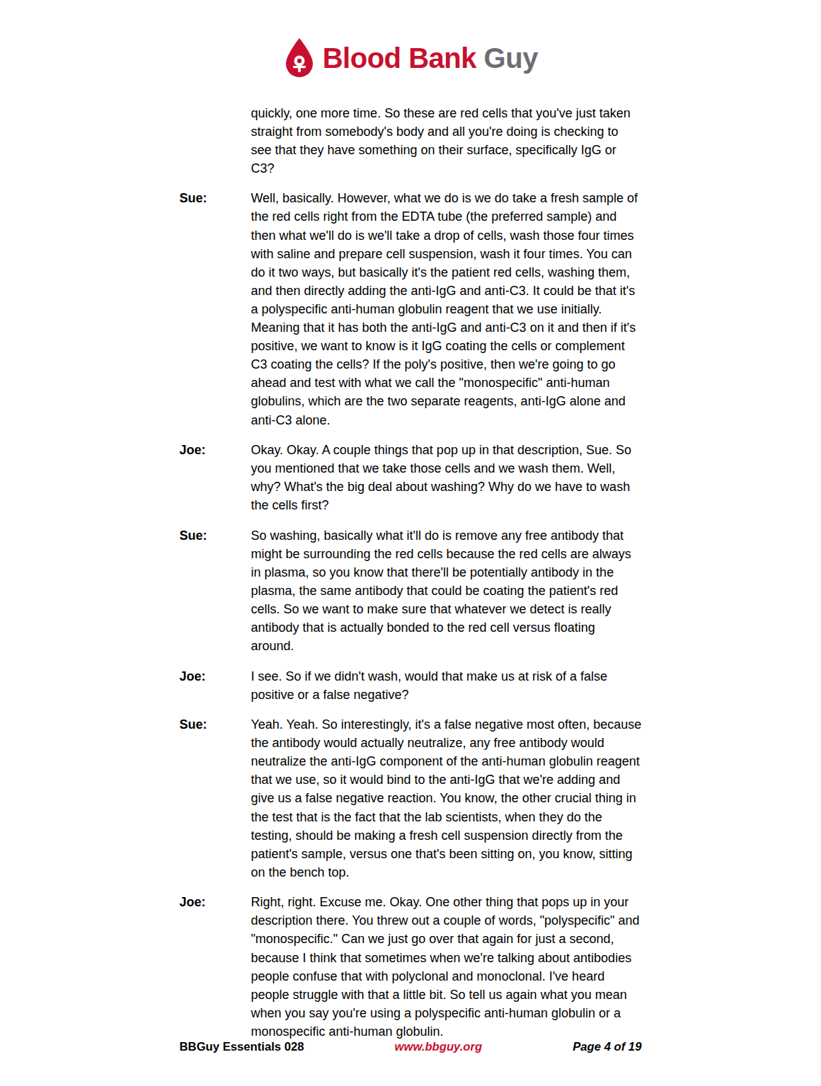Blood Bank Guy
quickly, one more time. So these are red cells that you've just taken straight from somebody's body and all you're doing is checking to see that they have something on their surface, specifically IgG or C3?
Sue:
Well, basically. However, what we do is we do take a fresh sample of the red cells right from the EDTA tube (the preferred sample) and then what we'll do is we'll take a drop of cells, wash those four times with saline and prepare cell suspension, wash it four times. You can do it two ways, but basically it's the patient red cells, washing them, and then directly adding the anti-IgG and anti-C3. It could be that it's a polyspecific anti-human globulin reagent that we use initially. Meaning that it has both the anti-IgG and anti-C3 on it and then if it's positive, we want to know is it IgG coating the cells or complement C3 coating the cells? If the poly's positive, then we're going to go ahead and test with what we call the "monospecific" anti-human globulins, which are the two separate reagents, anti-IgG alone and anti-C3 alone.
Joe:
Okay. Okay. A couple things that pop up in that description, Sue. So you mentioned that we take those cells and we wash them. Well, why? What's the big deal about washing? Why do we have to wash the cells first?
Sue:
So washing, basically what it'll do is remove any free antibody that might be surrounding the red cells because the red cells are always in plasma, so you know that there'll be potentially antibody in the plasma, the same antibody that could be coating the patient's red cells. So we want to make sure that whatever we detect is really antibody that is actually bonded to the red cell versus floating around.
Joe:
I see. So if we didn't wash, would that make us at risk of a false positive or a false negative?
Sue:
Yeah. Yeah. So interestingly, it's a false negative most often, because the antibody would actually neutralize, any free antibody would neutralize the anti-IgG component of the anti-human globulin reagent that we use, so it would bind to the anti-IgG that we're adding and give us a false negative reaction. You know, the other crucial thing in the test that is the fact that the lab scientists, when they do the testing, should be making a fresh cell suspension directly from the patient's sample, versus one that's been sitting on, you know, sitting on the bench top.
Joe:
Right, right. Excuse me. Okay. One other thing that pops up in your description there. You threw out a couple of words, "polyspecific" and "monospecific." Can we just go over that again for just a second, because I think that sometimes when we're talking about antibodies people confuse that with polyclonal and monoclonal. I've heard people struggle with that a little bit. So tell us again what you mean when you say you're using a polyspecific anti-human globulin or a monospecific anti-human globulin.
BBGuy Essentials 028
www.bbguy.org
Page 4 of 19